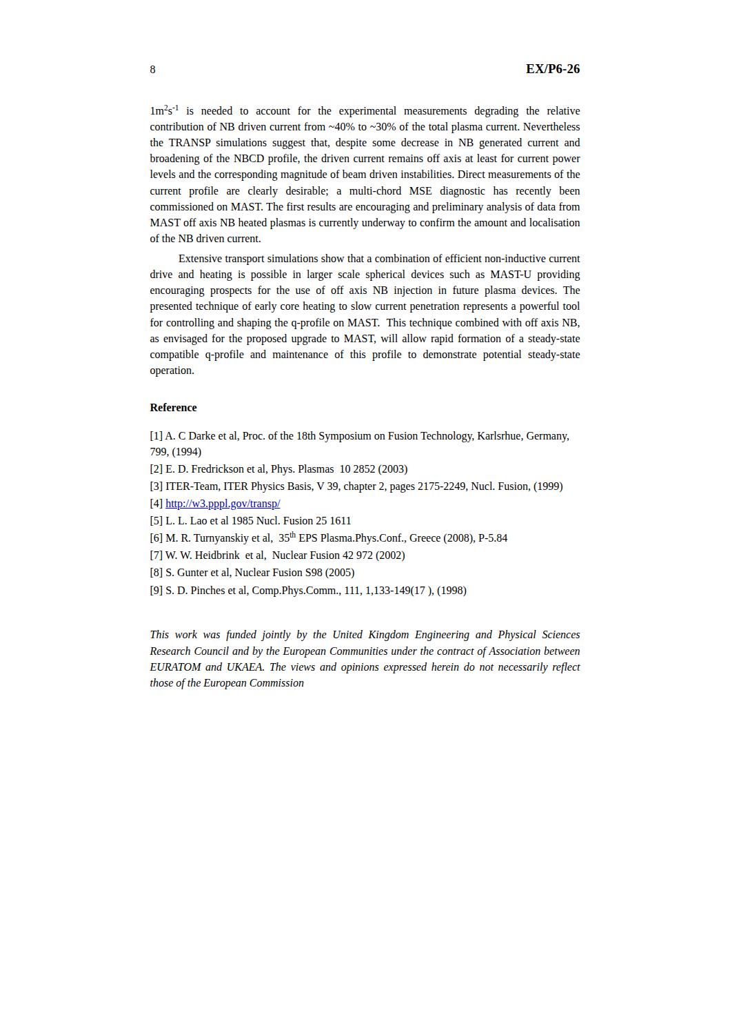8
EX/P6-26
1m2s-1 is needed to account for the experimental measurements degrading the relative contribution of NB driven current from ~40% to ~30% of the total plasma current. Nevertheless the TRANSP simulations suggest that, despite some decrease in NB generated current and broadening of the NBCD profile, the driven current remains off axis at least for current power levels and the corresponding magnitude of beam driven instabilities. Direct measurements of the current profile are clearly desirable; a multi-chord MSE diagnostic has recently been commissioned on MAST. The first results are encouraging and preliminary analysis of data from MAST off axis NB heated plasmas is currently underway to confirm the amount and localisation of the NB driven current.
Extensive transport simulations show that a combination of efficient non-inductive current drive and heating is possible in larger scale spherical devices such as MAST-U providing encouraging prospects for the use of off axis NB injection in future plasma devices. The presented technique of early core heating to slow current penetration represents a powerful tool for controlling and shaping the q-profile on MAST. This technique combined with off axis NB, as envisaged for the proposed upgrade to MAST, will allow rapid formation of a steady-state compatible q-profile and maintenance of this profile to demonstrate potential steady-state operation.
Reference
[1] A. C Darke et al, Proc. of the 18th Symposium on Fusion Technology, Karlsrhue, Germany, 799, (1994)
[2] E. D. Fredrickson et al, Phys. Plasmas 10 2852 (2003)
[3] ITER-Team, ITER Physics Basis, V 39, chapter 2, pages 2175-2249, Nucl. Fusion, (1999)
[4] http://w3.pppl.gov/transp/
[5] L. L. Lao et al 1985 Nucl. Fusion 25 1611
[6] M. R. Turnyanskiy et al, 35th EPS Plasma.Phys.Conf., Greece (2008), P-5.84
[7] W. W. Heidbrink et al, Nuclear Fusion 42 972 (2002)
[8] S. Gunter et al, Nuclear Fusion S98 (2005)
[9] S. D. Pinches et al, Comp.Phys.Comm., 111, 1,133-149(17 ), (1998)
This work was funded jointly by the United Kingdom Engineering and Physical Sciences Research Council and by the European Communities under the contract of Association between EURATOM and UKAEA. The views and opinions expressed herein do not necessarily reflect those of the European Commission